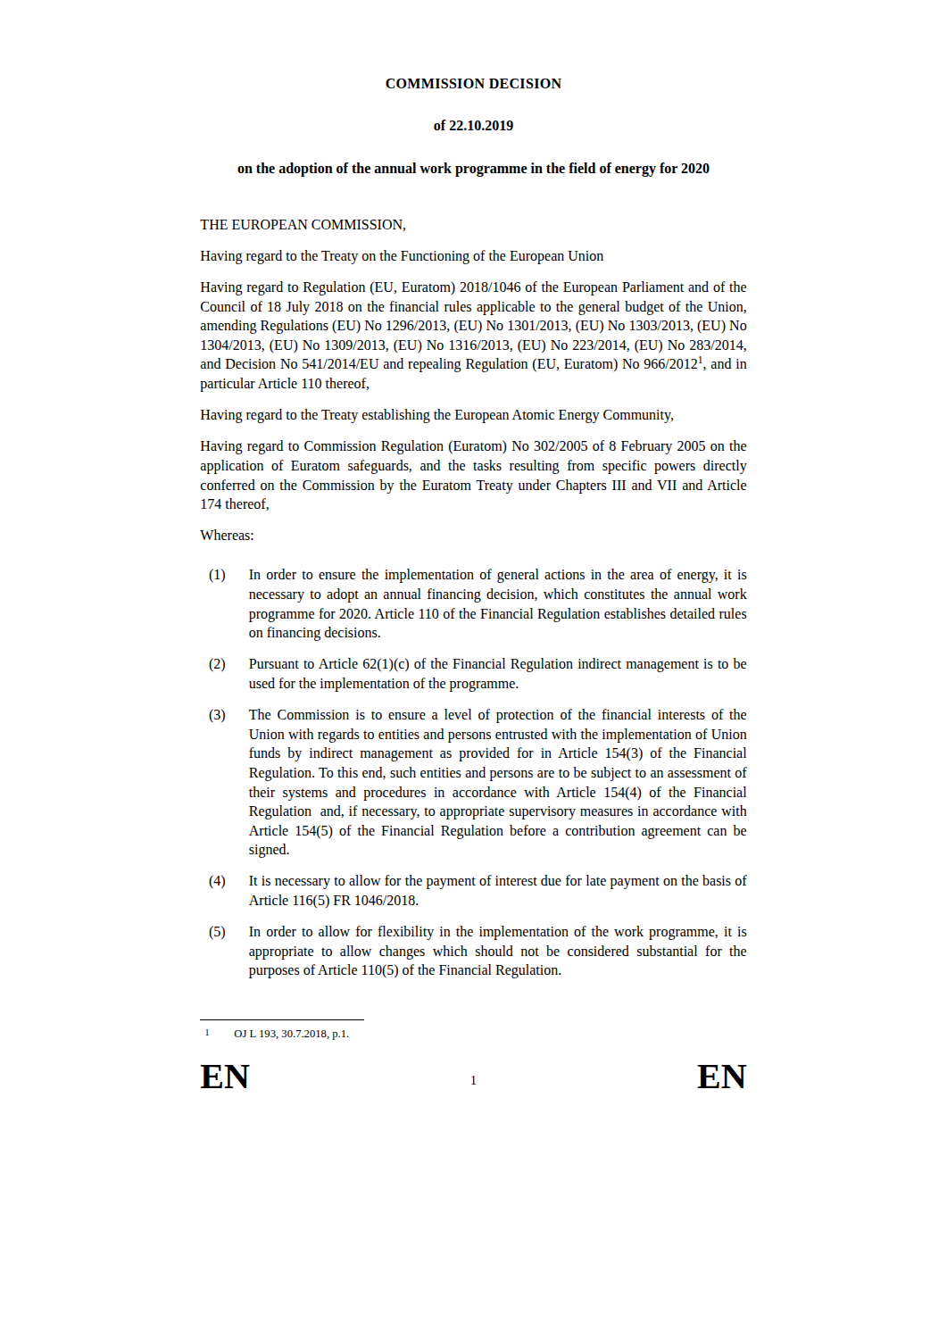Commission Decision
of 22.10.2019
on the adoption of the annual work programme in the field of energy for 2020
THE EUROPEAN COMMISSION,
Having regard to the Treaty on the Functioning of the European Union
Having regard to Regulation (EU, Euratom) 2018/1046 of the European Parliament and of the Council of 18 July 2018 on the financial rules applicable to the general budget of the Union, amending Regulations (EU) No 1296/2013, (EU) No 1301/2013, (EU) No 1303/2013, (EU) No 1304/2013, (EU) No 1309/2013, (EU) No 1316/2013, (EU) No 223/2014, (EU) No 283/2014, and Decision No 541/2014/EU and repealing Regulation (EU, Euratom) No 966/20121, and in particular Article 110 thereof,
Having regard to the Treaty establishing the European Atomic Energy Community,
Having regard to Commission Regulation (Euratom) No 302/2005 of 8 February 2005 on the application of Euratom safeguards, and the tasks resulting from specific powers directly conferred on the Commission by the Euratom Treaty under Chapters III and VII and Article 174 thereof,
Whereas:
In order to ensure the implementation of general actions in the area of energy, it is necessary to adopt an annual financing decision, which constitutes the annual work programme for 2020. Article 110 of the Financial Regulation establishes detailed rules on financing decisions.
Pursuant to Article 62(1)(c) of the Financial Regulation indirect management is to be used for the implementation of the programme.
The Commission is to ensure a level of protection of the financial interests of the Union with regards to entities and persons entrusted with the implementation of Union funds by indirect management as provided for in Article 154(3) of the Financial Regulation. To this end, such entities and persons are to be subject to an assessment of their systems and procedures in accordance with Article 154(4) of the Financial Regulation and, if necessary, to appropriate supervisory measures in accordance with Article 154(5) of the Financial Regulation before a contribution agreement can be signed.
It is necessary to allow for the payment of interest due for late payment on the basis of Article 116(5) FR 1046/2018.
In order to allow for flexibility in the implementation of the work programme, it is appropriate to allow changes which should not be considered substantial for the purposes of Article 110(5) of the Financial Regulation.
1 OJ L 193, 30.7.2018, p.1.
EN 1 EN